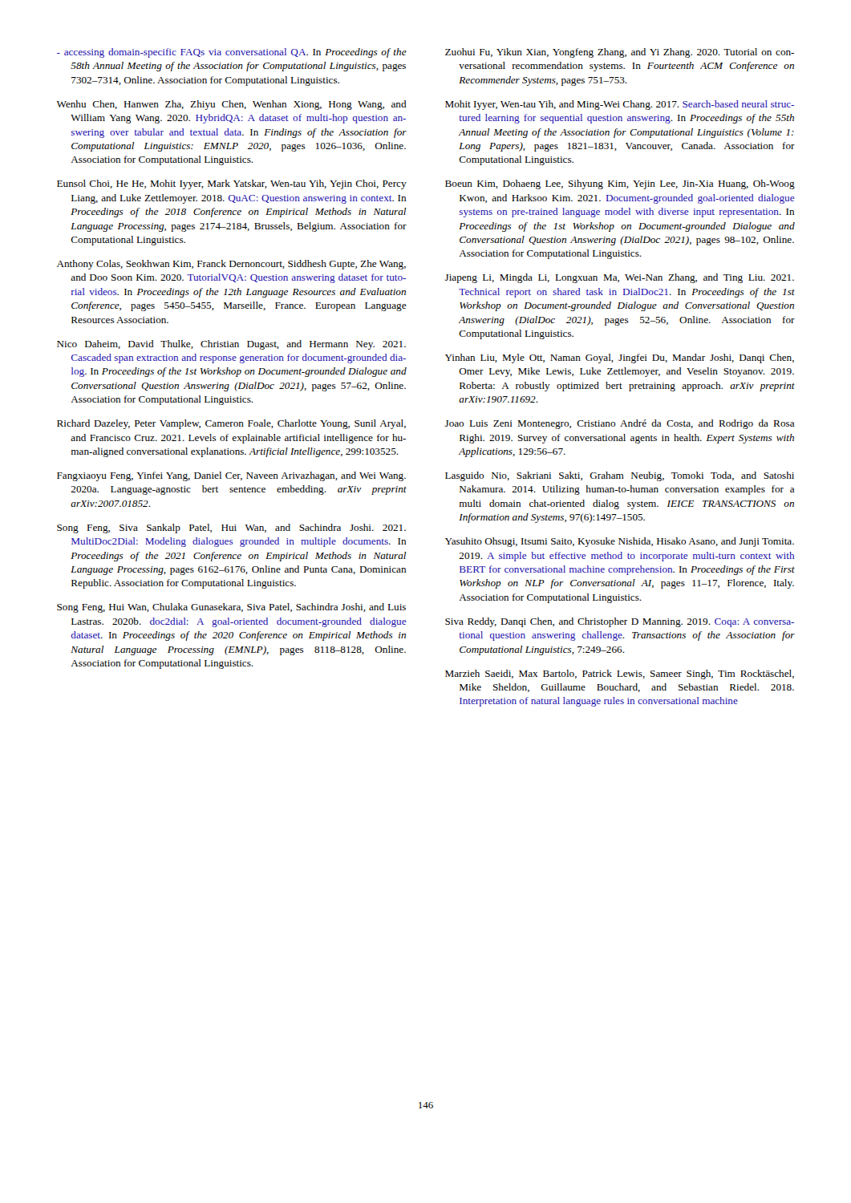- accessing domain-specific FAQs via conversational QA. In Proceedings of the 58th Annual Meeting of the Association for Computational Linguistics, pages 7302–7314, Online. Association for Computational Linguistics.
Wenhu Chen, Hanwen Zha, Zhiyu Chen, Wenhan Xiong, Hong Wang, and William Yang Wang. 2020. HybridQA: A dataset of multi-hop question answering over tabular and textual data. In Findings of the Association for Computational Linguistics: EMNLP 2020, pages 1026–1036, Online. Association for Computational Linguistics.
Eunsol Choi, He He, Mohit Iyyer, Mark Yatskar, Wen-tau Yih, Yejin Choi, Percy Liang, and Luke Zettlemoyer. 2018. QuAC: Question answering in context. In Proceedings of the 2018 Conference on Empirical Methods in Natural Language Processing, pages 2174–2184, Brussels, Belgium. Association for Computational Linguistics.
Anthony Colas, Seokhwan Kim, Franck Dernoncourt, Siddhesh Gupte, Zhe Wang, and Doo Soon Kim. 2020. TutorialVQA: Question answering dataset for tutorial videos. In Proceedings of the 12th Language Resources and Evaluation Conference, pages 5450–5455, Marseille, France. European Language Resources Association.
Nico Daheim, David Thulke, Christian Dugast, and Hermann Ney. 2021. Cascaded span extraction and response generation for document-grounded dialog. In Proceedings of the 1st Workshop on Document-grounded Dialogue and Conversational Question Answering (DialDoc 2021), pages 57–62, Online. Association for Computational Linguistics.
Richard Dazeley, Peter Vamplew, Cameron Foale, Charlotte Young, Sunil Aryal, and Francisco Cruz. 2021. Levels of explainable artificial intelligence for human-aligned conversational explanations. Artificial Intelligence, 299:103525.
Fangxiaoyu Feng, Yinfei Yang, Daniel Cer, Naveen Arivazhagan, and Wei Wang. 2020a. Language-agnostic bert sentence embedding. arXiv preprint arXiv:2007.01852.
Song Feng, Siva Sankalp Patel, Hui Wan, and Sachindra Joshi. 2021. MultiDoc2Dial: Modeling dialogues grounded in multiple documents. In Proceedings of the 2021 Conference on Empirical Methods in Natural Language Processing, pages 6162–6176, Online and Punta Cana, Dominican Republic. Association for Computational Linguistics.
Song Feng, Hui Wan, Chulaka Gunasekara, Siva Patel, Sachindra Joshi, and Luis Lastras. 2020b. doc2dial: A goal-oriented document-grounded dialogue dataset. In Proceedings of the 2020 Conference on Empirical Methods in Natural Language Processing (EMNLP), pages 8118–8128, Online. Association for Computational Linguistics.
Zuohui Fu, Yikun Xian, Yongfeng Zhang, and Yi Zhang. 2020. Tutorial on conversational recommendation systems. In Fourteenth ACM Conference on Recommender Systems, pages 751–753.
Mohit Iyyer, Wen-tau Yih, and Ming-Wei Chang. 2017. Search-based neural structured learning for sequential question answering. In Proceedings of the 55th Annual Meeting of the Association for Computational Linguistics (Volume 1: Long Papers), pages 1821–1831, Vancouver, Canada. Association for Computational Linguistics.
Boeun Kim, Dohaeng Lee, Sihyung Kim, Yejin Lee, Jin-Xia Huang, Oh-Woog Kwon, and Harksoo Kim. 2021. Document-grounded goal-oriented dialogue systems on pre-trained language model with diverse input representation. In Proceedings of the 1st Workshop on Document-grounded Dialogue and Conversational Question Answering (DialDoc 2021), pages 98–102, Online. Association for Computational Linguistics.
Jiapeng Li, Mingda Li, Longxuan Ma, Wei-Nan Zhang, and Ting Liu. 2021. Technical report on shared task in DialDoc21. In Proceedings of the 1st Workshop on Document-grounded Dialogue and Conversational Question Answering (DialDoc 2021), pages 52–56, Online. Association for Computational Linguistics.
Yinhan Liu, Myle Ott, Naman Goyal, Jingfei Du, Mandar Joshi, Danqi Chen, Omer Levy, Mike Lewis, Luke Zettlemoyer, and Veselin Stoyanov. 2019. Roberta: A robustly optimized bert pretraining approach. arXiv preprint arXiv:1907.11692.
Joao Luis Zeni Montenegro, Cristiano André da Costa, and Rodrigo da Rosa Righi. 2019. Survey of conversational agents in health. Expert Systems with Applications, 129:56–67.
Lasguido Nio, Sakriani Sakti, Graham Neubig, Tomoki Toda, and Satoshi Nakamura. 2014. Utilizing human-to-human conversation examples for a multi domain chat-oriented dialog system. IEICE TRANSACTIONS on Information and Systems, 97(6):1497–1505.
Yasuhito Ohsugi, Itsumi Saito, Kyosuke Nishida, Hisako Asano, and Junji Tomita. 2019. A simple but effective method to incorporate multi-turn context with BERT for conversational machine comprehension. In Proceedings of the First Workshop on NLP for Conversational AI, pages 11–17, Florence, Italy. Association for Computational Linguistics.
Siva Reddy, Danqi Chen, and Christopher D Manning. 2019. Coqa: A conversational question answering challenge. Transactions of the Association for Computational Linguistics, 7:249–266.
Marzieh Saeidi, Max Bartolo, Patrick Lewis, Sameer Singh, Tim Rocktäschel, Mike Sheldon, Guillaume Bouchard, and Sebastian Riedel. 2018. Interpretation of natural language rules in conversational machine
146